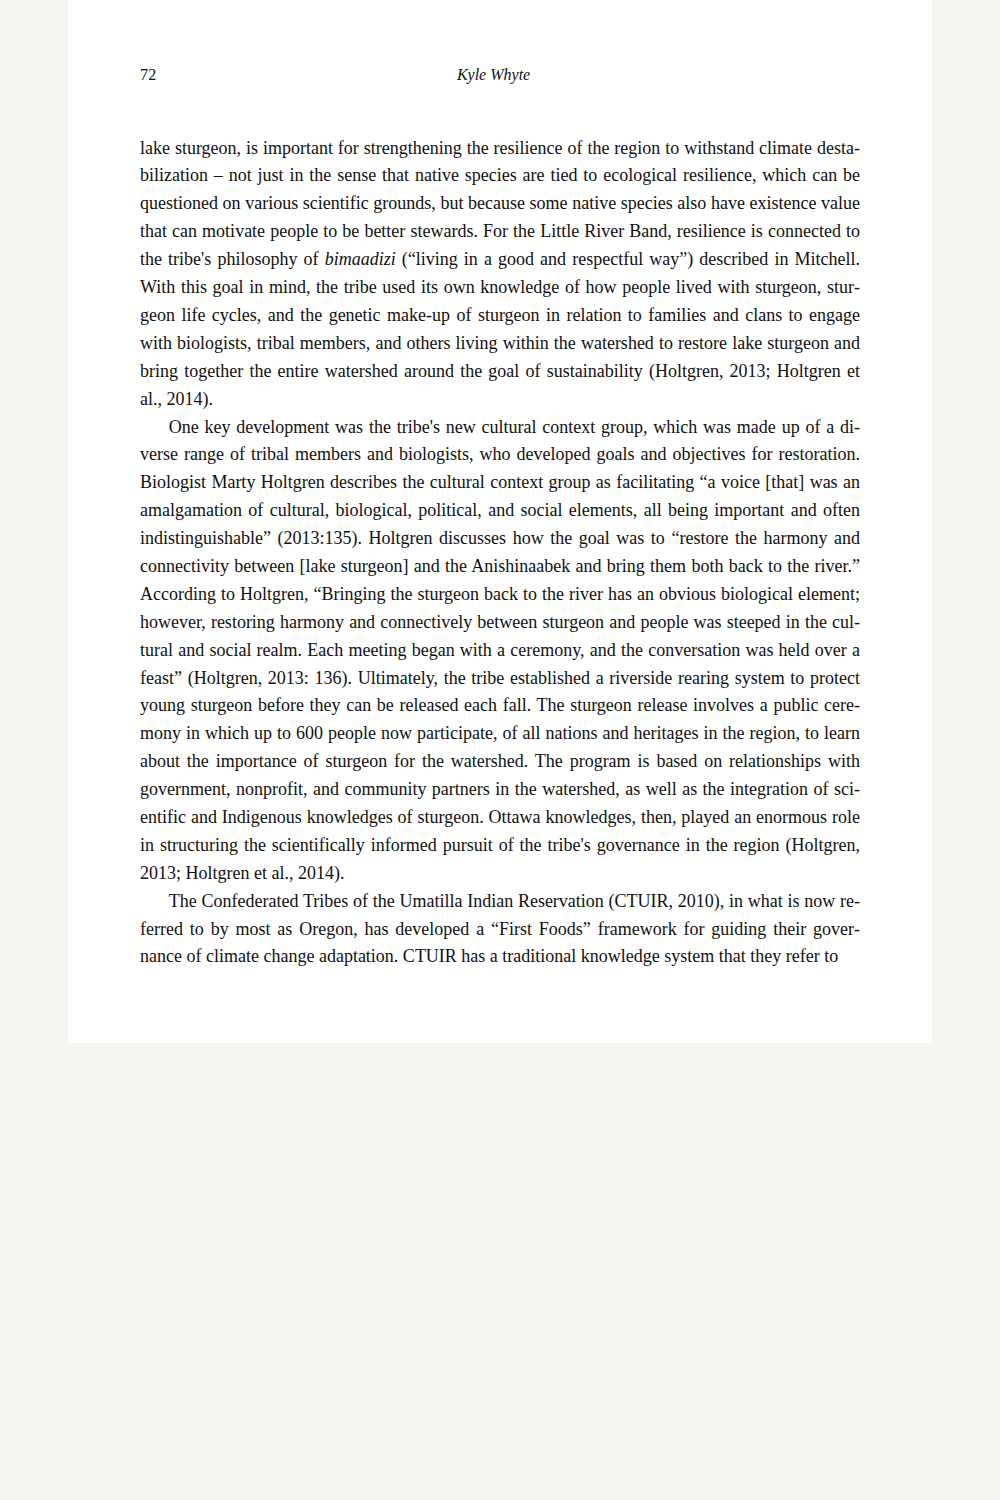72 Kyle Whyte
lake sturgeon, is important for strengthening the resilience of the region to withstand climate destabilization – not just in the sense that native species are tied to ecological resilience, which can be questioned on various scientific grounds, but because some native species also have existence value that can motivate people to be better stewards. For the Little River Band, resilience is connected to the tribe's philosophy of bimaadizi (“living in a good and respectful way”) described in Mitchell. With this goal in mind, the tribe used its own knowledge of how people lived with sturgeon, sturgeon life cycles, and the genetic make-up of sturgeon in relation to families and clans to engage with biologists, tribal members, and others living within the watershed to restore lake sturgeon and bring together the entire watershed around the goal of sustainability (Holtgren, 2013; Holtgren et al., 2014).
One key development was the tribe's new cultural context group, which was made up of a diverse range of tribal members and biologists, who developed goals and objectives for restoration. Biologist Marty Holtgren describes the cultural context group as facilitating “a voice [that] was an amalgamation of cultural, biological, political, and social elements, all being important and often indistinguishable” (2013:135). Holtgren discusses how the goal was to “restore the harmony and connectivity between [lake sturgeon] and the Anishinaabek and bring them both back to the river.” According to Holtgren, “Bringing the sturgeon back to the river has an obvious biological element; however, restoring harmony and connectively between sturgeon and people was steeped in the cultural and social realm. Each meeting began with a ceremony, and the conversation was held over a feast” (Holtgren, 2013: 136). Ultimately, the tribe established a riverside rearing system to protect young sturgeon before they can be released each fall. The sturgeon release involves a public ceremony in which up to 600 people now participate, of all nations and heritages in the region, to learn about the importance of sturgeon for the watershed. The program is based on relationships with government, nonprofit, and community partners in the watershed, as well as the integration of scientific and Indigenous knowledges of sturgeon. Ottawa knowledges, then, played an enormous role in structuring the scientifically informed pursuit of the tribe's governance in the region (Holtgren, 2013; Holtgren et al., 2014).
The Confederated Tribes of the Umatilla Indian Reservation (CTUIR, 2010), in what is now referred to by most as Oregon, has developed a “First Foods” framework for guiding their governance of climate change adaptation. CTUIR has a traditional knowledge system that they refer to